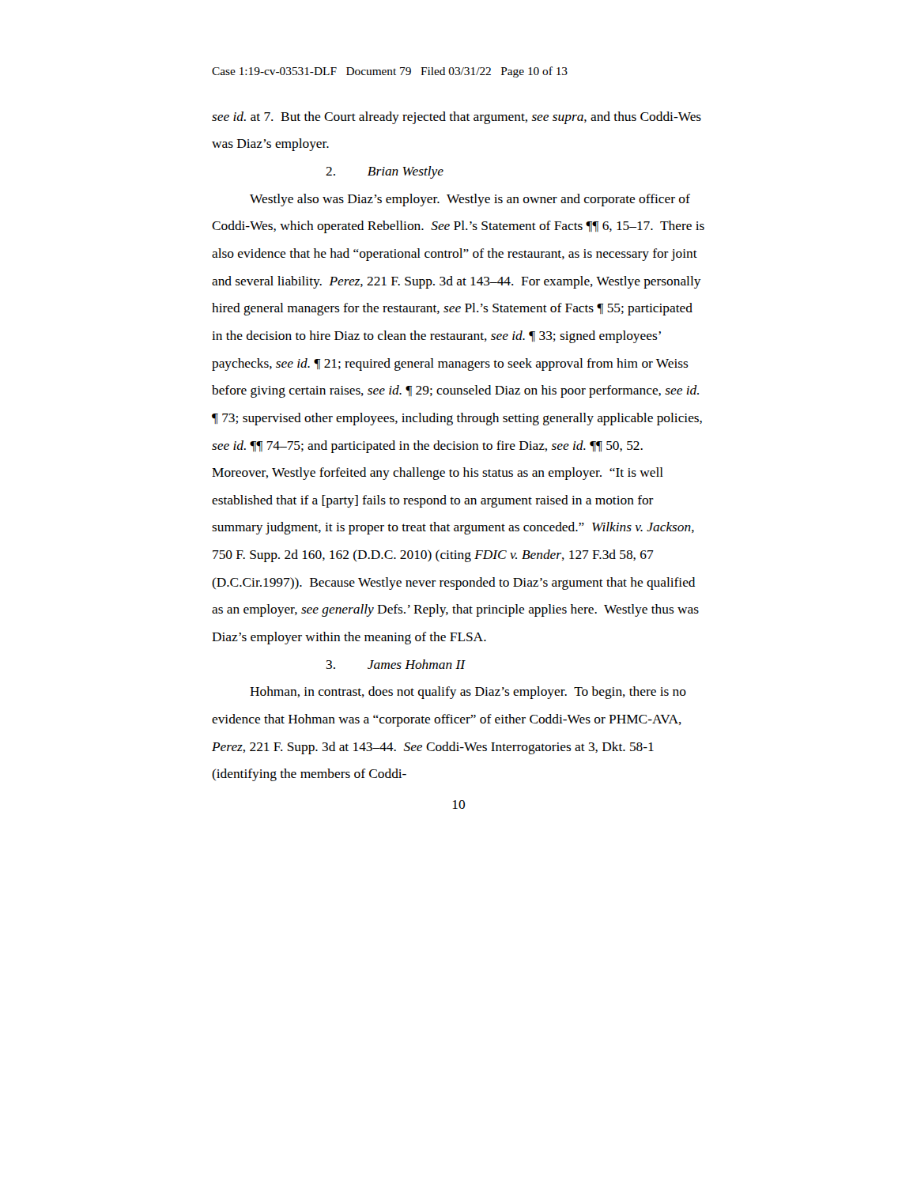Case 1:19-cv-03531-DLF Document 79 Filed 03/31/22 Page 10 of 13
see id. at 7. But the Court already rejected that argument, see supra, and thus Coddi-Wes was Diaz’s employer.
2. Brian Westlye
Westlye also was Diaz’s employer. Westlye is an owner and corporate officer of Coddi-Wes, which operated Rebellion. See Pl.’s Statement of Facts ¶¶ 6, 15–17. There is also evidence that he had “operational control” of the restaurant, as is necessary for joint and several liability. Perez, 221 F. Supp. 3d at 143–44. For example, Westlye personally hired general managers for the restaurant, see Pl.’s Statement of Facts ¶ 55; participated in the decision to hire Diaz to clean the restaurant, see id. ¶ 33; signed employees’ paychecks, see id. ¶ 21; required general managers to seek approval from him or Weiss before giving certain raises, see id. ¶ 29; counseled Diaz on his poor performance, see id. ¶ 73; supervised other employees, including through setting generally applicable policies, see id. ¶¶ 74–75; and participated in the decision to fire Diaz, see id. ¶¶ 50, 52. Moreover, Westlye forfeited any challenge to his status as an employer. “It is well established that if a [party] fails to respond to an argument raised in a motion for summary judgment, it is proper to treat that argument as conceded.” Wilkins v. Jackson, 750 F. Supp. 2d 160, 162 (D.D.C. 2010) (citing FDIC v. Bender, 127 F.3d 58, 67 (D.C.Cir.1997)). Because Westlye never responded to Diaz’s argument that he qualified as an employer, see generally Defs.’ Reply, that principle applies here. Westlye thus was Diaz’s employer within the meaning of the FLSA.
3. James Hohman II
Hohman, in contrast, does not qualify as Diaz’s employer. To begin, there is no evidence that Hohman was a “corporate officer” of either Coddi-Wes or PHMC-AVA, Perez, 221 F. Supp. 3d at 143–44. See Coddi-Wes Interrogatories at 3, Dkt. 58-1 (identifying the members of Coddi-
10